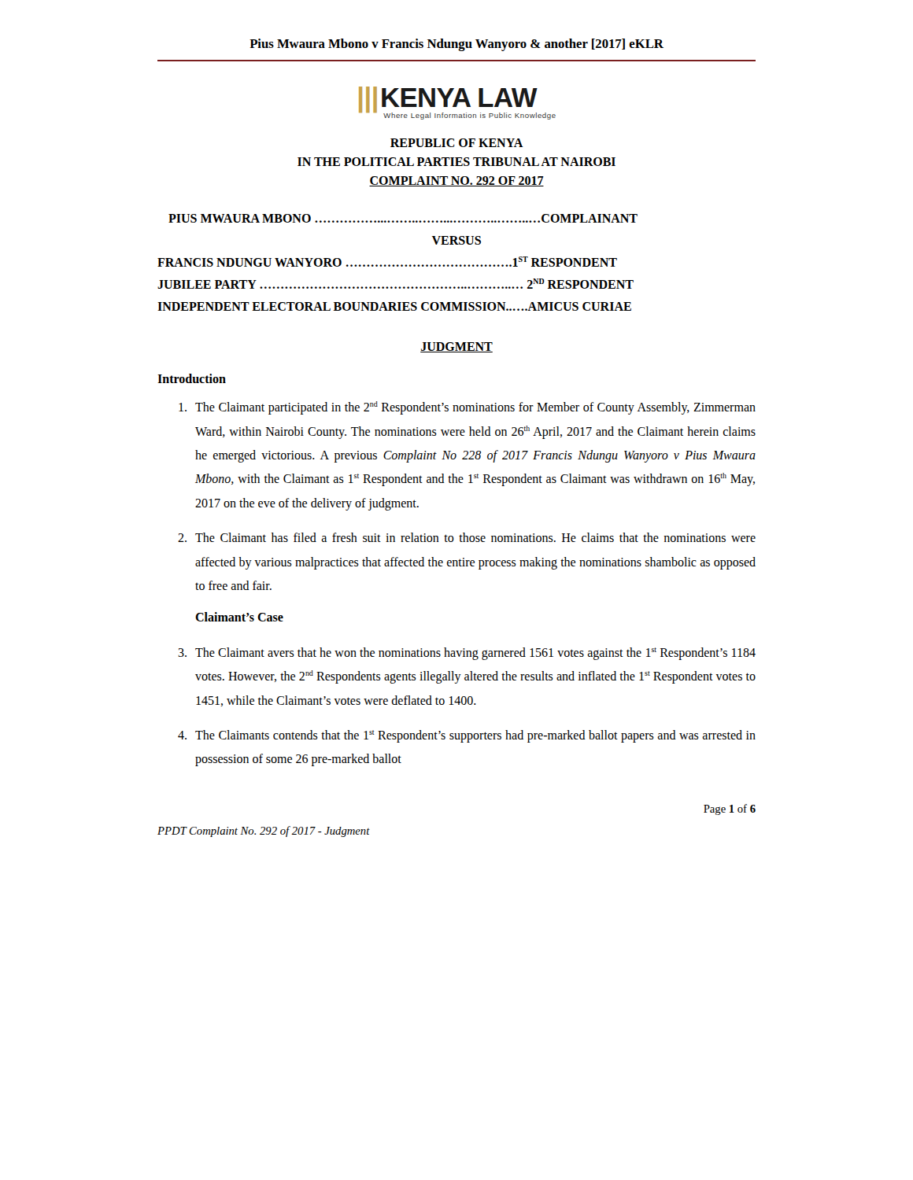Pius Mwaura Mbono v Francis Ndungu Wanyoro & another [2017] eKLR
|||KENYA LAW
Where Legal Information is Public Knowledge
REPUBLIC OF KENYA
IN THE POLITICAL PARTIES TRIBUNAL AT NAIROBI
COMPLAINT NO. 292 OF 2017
PIUS MWAURA MBONO ……………...……..……...………..……..…COMPLAINANT VERSUS FRANCIS NDUNGU WANYORO ………………………………….1ST RESPONDENT JUBILEE PARTY …………………………………………..………..… 2ND RESPONDENT INDEPENDENT ELECTORAL BOUNDARIES COMMISSION..….AMICUS CURIAE
JUDGMENT
Introduction
The Claimant participated in the 2nd Respondent’s nominations for Member of County Assembly, Zimmerman Ward, within Nairobi County. The nominations were held on 26th April, 2017 and the Claimant herein claims he emerged victorious. A previous Complaint No 228 of 2017 Francis Ndungu Wanyoro v Pius Mwaura Mbono, with the Claimant as 1st Respondent and the 1st Respondent as Claimant was withdrawn on 16th May, 2017 on the eve of the delivery of judgment.
The Claimant has filed a fresh suit in relation to those nominations. He claims that the nominations were affected by various malpractices that affected the entire process making the nominations shambolic as opposed to free and fair. Claimant’s Case
The Claimant avers that he won the nominations having garnered 1561 votes against the 1st Respondent’s 1184 votes. However, the 2nd Respondents agents illegally altered the results and inflated the 1st Respondent votes to 1451, while the Claimant’s votes were deflated to 1400.
The Claimants contends that the 1st Respondent’s supporters had pre-marked ballot papers and was arrested in possession of some 26 pre-marked ballot
Page 1 of 6 PPDT Complaint No. 292 of 2017 - Judgment